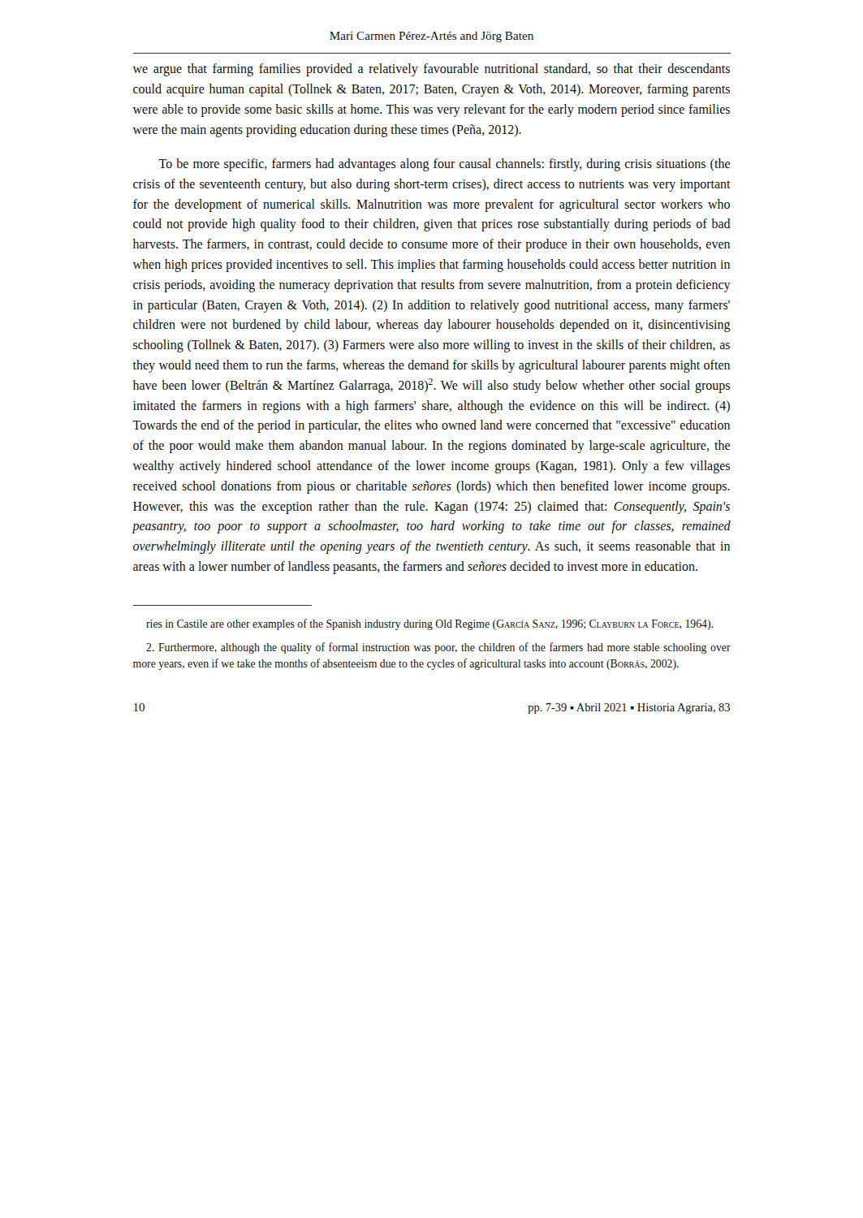Mari Carmen Pérez-Artés and Jörg Baten
we argue that farming families provided a relatively favourable nutritional standard, so that their descendants could acquire human capital (Tollnek & Baten, 2017; Baten, Crayen & Voth, 2014). Moreover, farming parents were able to provide some basic skills at home. This was very relevant for the early modern period since families were the main agents providing education during these times (Peña, 2012).
To be more specific, farmers had advantages along four causal channels: firstly, during crisis situations (the crisis of the seventeenth century, but also during short-term crises), direct access to nutrients was very important for the development of numerical skills. Malnutrition was more prevalent for agricultural sector workers who could not provide high quality food to their children, given that prices rose substantially during periods of bad harvests. The farmers, in contrast, could decide to consume more of their produce in their own households, even when high prices provided incentives to sell. This implies that farming households could access better nutrition in crisis periods, avoiding the numeracy deprivation that results from severe malnutrition, from a protein deficiency in particular (Baten, Crayen & Voth, 2014). (2) In addition to relatively good nutritional access, many farmers' children were not burdened by child labour, whereas day labourer households depended on it, disincentivising schooling (Tollnek & Baten, 2017). (3) Farmers were also more willing to invest in the skills of their children, as they would need them to run the farms, whereas the demand for skills by agricultural labourer parents might often have been lower (Beltrán & Martínez Galarraga, 2018)2. We will also study below whether other social groups imitated the farmers in regions with a high farmers' share, although the evidence on this will be indirect. (4) Towards the end of the period in particular, the elites who owned land were concerned that "excessive" education of the poor would make them abandon manual labour. In the regions dominated by large-scale agriculture, the wealthy actively hindered school attendance of the lower income groups (Kagan, 1981). Only a few villages received school donations from pious or charitable señores (lords) which then benefited lower income groups. However, this was the exception rather than the rule. Kagan (1974: 25) claimed that: Consequently, Spain's peasantry, too poor to support a schoolmaster, too hard working to take time out for classes, remained overwhelmingly illiterate until the opening years of the twentieth century. As such, it seems reasonable that in areas with a lower number of landless peasants, the farmers and señores decided to invest more in education.
ries in Castile are other examples of the Spanish industry during Old Regime (García Sanz, 1996; Clayburn la Force, 1964).
2. Furthermore, although the quality of formal instruction was poor, the children of the farmers had more stable schooling over more years, even if we take the months of absenteeism due to the cycles of agricultural tasks into account (Borrás, 2002).
10 pp. 7-39 ▪ Abril 2021 ▪ Historia Agraria, 83